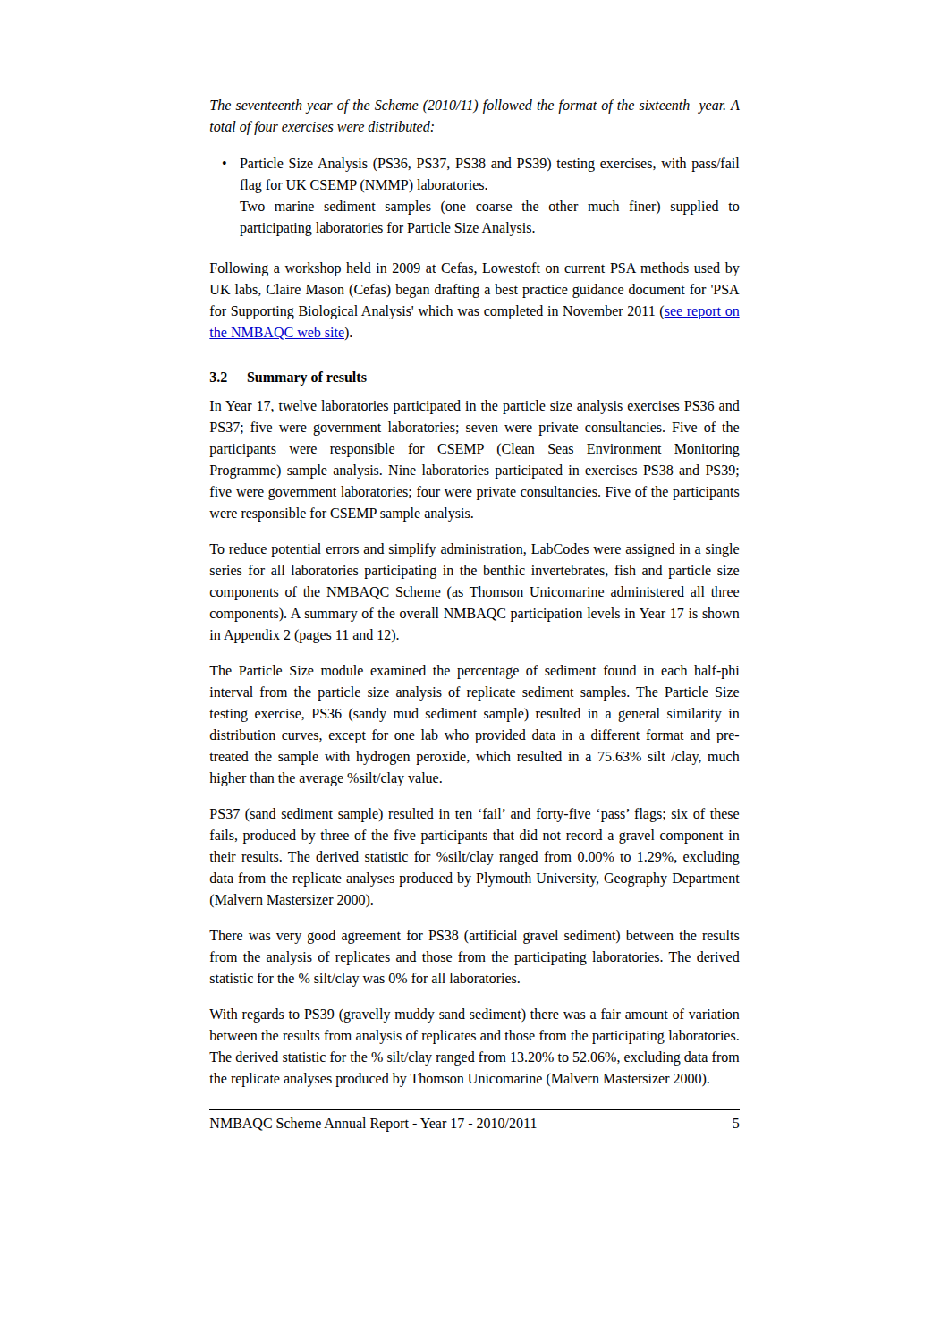The seventeenth year of the Scheme (2010/11) followed the format of the sixteenth year. A total of four exercises were distributed:
Particle Size Analysis (PS36, PS37, PS38 and PS39) testing exercises, with pass/fail flag for UK CSEMP (NMMP) laboratories.
Two marine sediment samples (one coarse the other much finer) supplied to participating laboratories for Particle Size Analysis.
Following a workshop held in 2009 at Cefas, Lowestoft on current PSA methods used by UK labs, Claire Mason (Cefas) began drafting a best practice guidance document for 'PSA for Supporting Biological Analysis' which was completed in November 2011 (see report on the NMBAQC web site).
3.2 Summary of results
In Year 17, twelve laboratories participated in the particle size analysis exercises PS36 and PS37; five were government laboratories; seven were private consultancies. Five of the participants were responsible for CSEMP (Clean Seas Environment Monitoring Programme) sample analysis. Nine laboratories participated in exercises PS38 and PS39; five were government laboratories; four were private consultancies. Five of the participants were responsible for CSEMP sample analysis.
To reduce potential errors and simplify administration, LabCodes were assigned in a single series for all laboratories participating in the benthic invertebrates, fish and particle size components of the NMBAQC Scheme (as Thomson Unicomarine administered all three components). A summary of the overall NMBAQC participation levels in Year 17 is shown in Appendix 2 (pages 11 and 12).
The Particle Size module examined the percentage of sediment found in each half-phi interval from the particle size analysis of replicate sediment samples. The Particle Size testing exercise, PS36 (sandy mud sediment sample) resulted in a general similarity in distribution curves, except for one lab who provided data in a different format and pre-treated the sample with hydrogen peroxide, which resulted in a 75.63% silt /clay, much higher than the average %silt/clay value.
PS37 (sand sediment sample) resulted in ten ‘fail’ and forty-five ‘pass’ flags; six of these fails, produced by three of the five participants that did not record a gravel component in their results. The derived statistic for %silt/clay ranged from 0.00% to 1.29%, excluding data from the replicate analyses produced by Plymouth University, Geography Department (Malvern Mastersizer 2000).
There was very good agreement for PS38 (artificial gravel sediment) between the results from the analysis of replicates and those from the participating laboratories. The derived statistic for the % silt/clay was 0% for all laboratories.
With regards to PS39 (gravelly muddy sand sediment) there was a fair amount of variation between the results from analysis of replicates and those from the participating laboratories. The derived statistic for the % silt/clay ranged from 13.20% to 52.06%, excluding data from the replicate analyses produced by Thomson Unicomarine (Malvern Mastersizer 2000).
NMBAQC Scheme Annual Report - Year 17 - 2010/2011 5